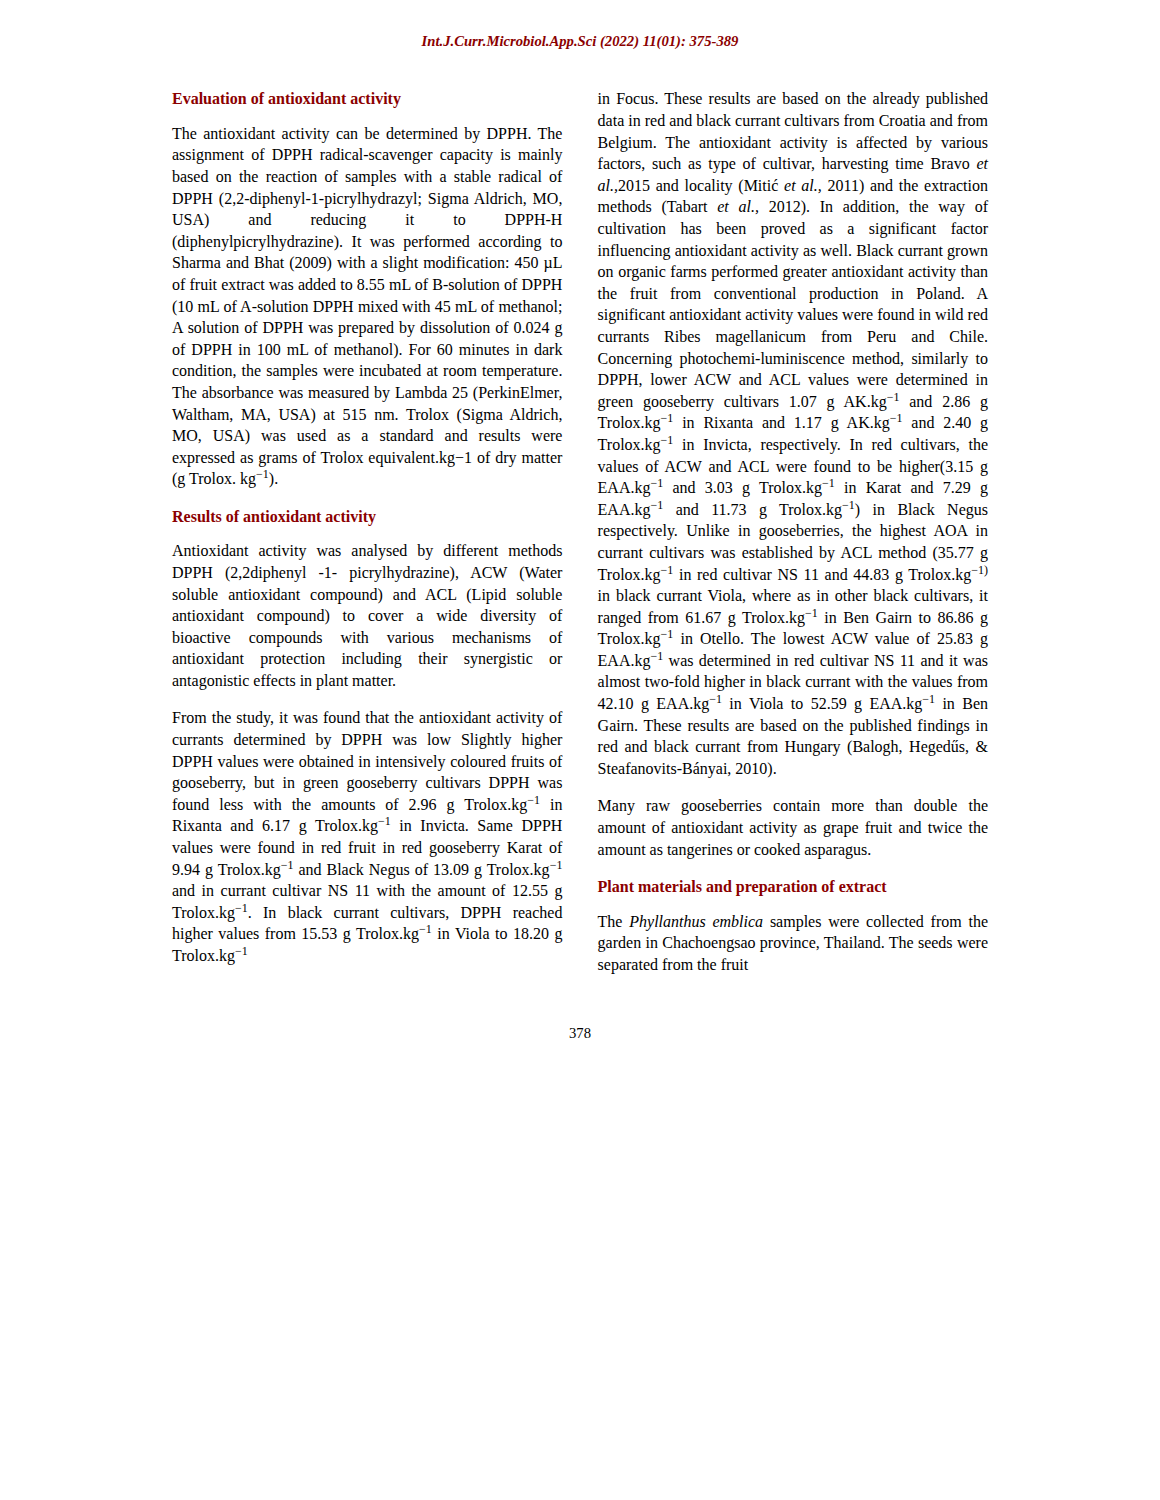Int.J.Curr.Microbiol.App.Sci (2022) 11(01): 375-389
Evaluation of antioxidant activity
The antioxidant activity can be determined by DPPH. The assignment of DPPH radical-scavenger capacity is mainly based on the reaction of samples with a stable radical of DPPH (2,2-diphenyl-1-picrylhydrazyl; Sigma Aldrich, MO, USA) and reducing it to DPPH-H (diphenylpicrylhydrazine). It was performed according to Sharma and Bhat (2009) with a slight modification: 450 µL of fruit extract was added to 8.55 mL of B-solution of DPPH (10 mL of A-solution DPPH mixed with 45 mL of methanol; A solution of DPPH was prepared by dissolution of 0.024 g of DPPH in 100 mL of methanol). For 60 minutes in dark condition, the samples were incubated at room temperature. The absorbance was measured by Lambda 25 (PerkinElmer, Waltham, MA, USA) at 515 nm. Trolox (Sigma Aldrich, MO, USA) was used as a standard and results were expressed as grams of Trolox equivalent.kg−1 of dry matter (g Trolox. kg−1).
Results of antioxidant activity
Antioxidant activity was analysed by different methods DPPH (2,2diphenyl -1- picrylhydrazine), ACW (Water soluble antioxidant compound) and ACL (Lipid soluble antioxidant compound) to cover a wide diversity of bioactive compounds with various mechanisms of antioxidant protection including their synergistic or antagonistic effects in plant matter.
From the study, it was found that the antioxidant activity of currants determined by DPPH was low Slightly higher DPPH values were obtained in intensively coloured fruits of gooseberry, but in green gooseberry cultivars DPPH was found less with the amounts of 2.96 g Trolox.kg−1 in Rixanta and 6.17 g Trolox.kg−1 in Invicta. Same DPPH values were found in red fruit in red gooseberry Karat of 9.94 g Trolox.kg−1 and Black Negus of 13.09 g Trolox.kg−1 and in currant cultivar NS 11 with the amount of 12.55 g Trolox.kg−1. In black currant cultivars, DPPH reached higher values from 15.53 g Trolox.kg−1 in Viola to 18.20 g Trolox.kg−1
in Focus. These results are based on the already published data in red and black currant cultivars from Croatia and from Belgium. The antioxidant activity is affected by various factors, such as type of cultivar, harvesting time Bravo et al., 2015 and locality (Mitić et al., 2011) and the extraction methods (Tabart et al., 2012). In addition, the way of cultivation has been proved as a significant factor influencing antioxidant activity as well. Black currant grown on organic farms performed greater antioxidant activity than the fruit from conventional production in Poland. A significant antioxidant activity values were found in wild red currants Ribes magellanicum from Peru and Chile. Concerning photochemi-luminiscence method, similarly to DPPH, lower ACW and ACL values were determined in green gooseberry cultivars 1.07 g AK.kg−1 and 2.86 g Trolox.kg−1 in Rixanta and 1.17 g AK.kg−1 and 2.40 g Trolox.kg−1 in Invicta, respectively. In red cultivars, the values of ACW and ACL were found to be higher(3.15 g EAA.kg−1 and 3.03 g Trolox.kg−1 in Karat and 7.29 g EAA.kg−1 and 11.73 g Trolox.kg−1) in Black Negus respectively. Unlike in gooseberries, the highest AOA in currant cultivars was established by ACL method (35.77 g Trolox.kg−1 in red cultivar NS 11 and 44.83 g Trolox.kg−1) in black currant Viola, where as in other black cultivars, it ranged from 61.67 g Trolox.kg−1 in Ben Gairn to 86.86 g Trolox.kg−1 in Otello. The lowest ACW value of 25.83 g EAA.kg−1 was determined in red cultivar NS 11 and it was almost two-fold higher in black currant with the values from 42.10 g EAA.kg−1 in Viola to 52.59 g EAA.kg−1 in Ben Gairn. These results are based on the published findings in red and black currant from Hungary (Balogh, Hegedűs, & Steafanovits-Bányai, 2010).
Many raw gooseberries contain more than double the amount of antioxidant activity as grape fruit and twice the amount as tangerines or cooked asparagus.
Plant materials and preparation of extract
The Phyllanthus emblica samples were collected from the garden in Chachoengsao province, Thailand. The seeds were separated from the fruit
378